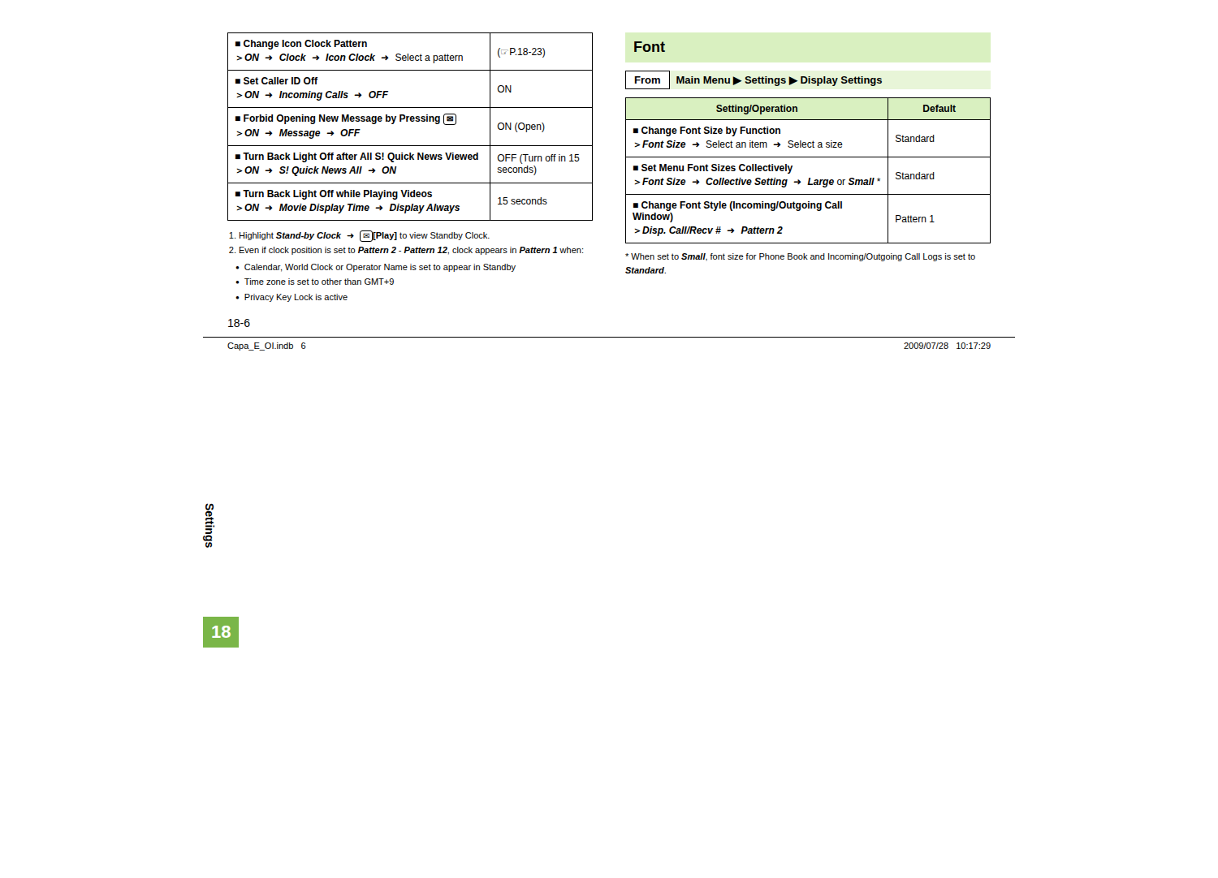Settings
18
18-6
| ■ Change Icon Clock Pattern ＞ ON ➜ Clock ➜ Icon Clock ➜ Select a pattern | (☞P.18-23) |
| ■ Set Caller ID Off ＞ ON ➜ Incoming Calls ➜ OFF | ON |
| ■ Forbid Opening New Message by Pressing ✉ ＞ ON ➜ Message ➜ OFF | ON (Open) |
| ■ Turn Back Light Off after All S! Quick News Viewed ＞ ON ➜ S! Quick News All ➜ ON | OFF (Turn off in 15 seconds) |
| ■ Turn Back Light Off while Playing Videos ＞ ON ➜ Movie Display Time ➜ Display Always | 15 seconds |
Highlight Stand-by Clock ➜ ✉[Play] to view Standby Clock.
Even if clock position is set to Pattern 2 - Pattern 12, clock appears in Pattern 1 when:
Calendar, World Clock or Operator Name is set to appear in Standby
Time zone is set to other than GMT+9
Privacy Key Lock is active
Font
From Main Menu ▶ Settings ▶ Display Settings
| Setting/Operation | Default |
| --- | --- |
| ■ Change Font Size by Function ＞ Font Size ➜ Select an item ➜ Select a size | Standard |
| ■ Set Menu Font Sizes Collectively ＞ Font Size ➜ Collective Setting ➜ Large or Small * | Standard |
| ■ Change Font Style (Incoming/Outgoing Call Window) ＞ Disp. Call/Recv # ➜ Pattern 2 | Pattern 1 |
* When set to Small, font size for Phone Book and Incoming/Outgoing Call Logs is set to Standard.
Capa_E_OI.indb 6 2009/07/28 10:17:29